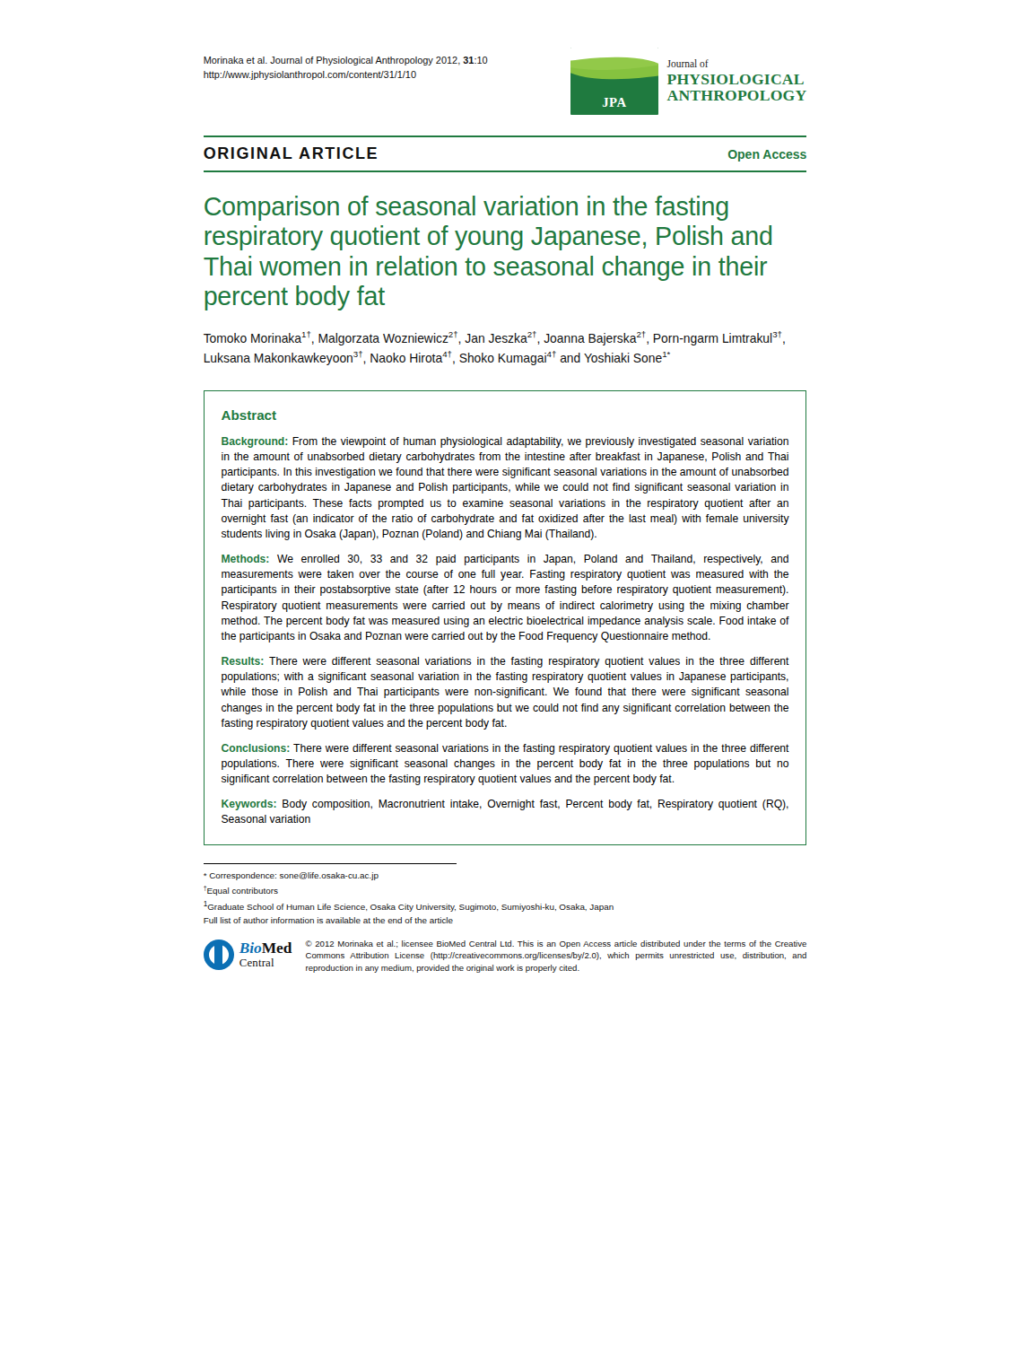Morinaka et al. Journal of Physiological Anthropology 2012, 31:10
http://www.jphysiolanthropol.com/content/31/1/10
JPA
Journal of PHYSIOLOGICAL ANTHROPOLOGY
ORIGINAL ARTICLE
Open Access
Comparison of seasonal variation in the fasting respiratory quotient of young Japanese, Polish and Thai women in relation to seasonal change in their percent body fat
Tomoko Morinaka1†, Malgorzata Wozniewicz2†, Jan Jeszka2†, Joanna Bajerska2†, Porn-ngarm Limtrakul3†, Luksana Makonkawkeyoon3†, Naoko Hirota4†, Shoko Kumagai4† and Yoshiaki Sone1*
Abstract
Background: From the viewpoint of human physiological adaptability, we previously investigated seasonal variation in the amount of unabsorbed dietary carbohydrates from the intestine after breakfast in Japanese, Polish and Thai participants. In this investigation we found that there were significant seasonal variations in the amount of unabsorbed dietary carbohydrates in Japanese and Polish participants, while we could not find significant seasonal variation in Thai participants. These facts prompted us to examine seasonal variations in the respiratory quotient after an overnight fast (an indicator of the ratio of carbohydrate and fat oxidized after the last meal) with female university students living in Osaka (Japan), Poznan (Poland) and Chiang Mai (Thailand).
Methods: We enrolled 30, 33 and 32 paid participants in Japan, Poland and Thailand, respectively, and measurements were taken over the course of one full year. Fasting respiratory quotient was measured with the participants in their postabsorptive state (after 12 hours or more fasting before respiratory quotient measurement). Respiratory quotient measurements were carried out by means of indirect calorimetry using the mixing chamber method. The percent body fat was measured using an electric bioelectrical impedance analysis scale. Food intake of the participants in Osaka and Poznan were carried out by the Food Frequency Questionnaire method.
Results: There were different seasonal variations in the fasting respiratory quotient values in the three different populations; with a significant seasonal variation in the fasting respiratory quotient values in Japanese participants, while those in Polish and Thai participants were non-significant. We found that there were significant seasonal changes in the percent body fat in the three populations but we could not find any significant correlation between the fasting respiratory quotient values and the percent body fat.
Conclusions: There were different seasonal variations in the fasting respiratory quotient values in the three different populations. There were significant seasonal changes in the percent body fat in the three populations but no significant correlation between the fasting respiratory quotient values and the percent body fat.
Keywords: Body composition, Macronutrient intake, Overnight fast, Percent body fat, Respiratory quotient (RQ), Seasonal variation
* Correspondence: sone@life.osaka-cu.ac.jp
†Equal contributors
1Graduate School of Human Life Science, Osaka City University, Sugimoto, Sumiyoshi-ku, Osaka, Japan
Full list of author information is available at the end of the article
Bio Med Central
© 2012 Morinaka et al.; licensee BioMed Central Ltd. This is an Open Access article distributed under the terms of the Creative Commons Attribution License (http://creativecommons.org/licenses/by/2.0), which permits unrestricted use, distribution, and reproduction in any medium, provided the original work is properly cited.